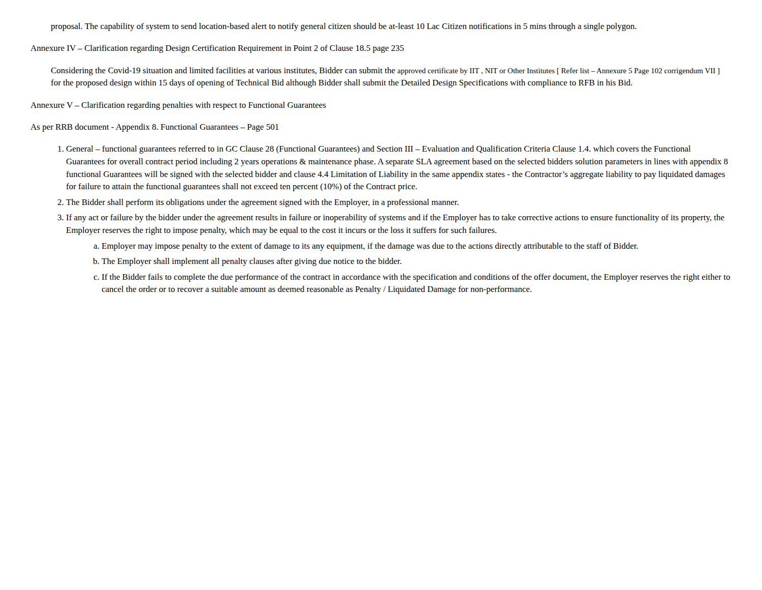proposal. The capability of system to send location-based alert to notify general citizen should be at-least 10 Lac Citizen notifications in 5 mins through a single polygon.
Annexure IV – Clarification regarding Design Certification Requirement in Point 2 of Clause 18.5 page 235
Considering the Covid-19 situation and limited facilities at various institutes, Bidder can submit the approved certificate by IIT , NIT or Other Institutes [ Refer list – Annexure 5 Page 102 corrigendum VII ] for the proposed design within 15 days of opening of Technical Bid although Bidder shall submit the Detailed Design Specifications with compliance to RFB in his Bid.
Annexure V – Clarification regarding penalties with respect to Functional Guarantees
As per RRB document - Appendix 8. Functional Guarantees – Page 501
General – functional guarantees referred to in GC Clause 28 (Functional Guarantees) and Section III – Evaluation and Qualification Criteria Clause 1.4. which covers the Functional Guarantees for overall contract period including 2 years operations & maintenance phase. A separate SLA agreement based on the selected bidders solution parameters in lines with appendix 8 functional Guarantees will be signed with the selected bidder and clause 4.4 Limitation of Liability in the same appendix states - the Contractor’s aggregate liability to pay liquidated damages for failure to attain the functional guarantees shall not exceed ten percent (10%) of the Contract price.
The Bidder shall perform its obligations under the agreement signed with the Employer, in a professional manner.
If any act or failure by the bidder under the agreement results in failure or inoperability of systems and if the Employer has to take corrective actions to ensure functionality of its property, the Employer reserves the right to impose penalty, which may be equal to the cost it incurs or the loss it suffers for such failures.
Employer may impose penalty to the extent of damage to its any equipment, if the damage was due to the actions directly attributable to the staff of Bidder.
The Employer shall implement all penalty clauses after giving due notice to the bidder.
If the Bidder fails to complete the due performance of the contract in accordance with the specification and conditions of the offer document, the Employer reserves the right either to cancel the order or to recover a suitable amount as deemed reasonable as Penalty / Liquidated Damage for non-performance.